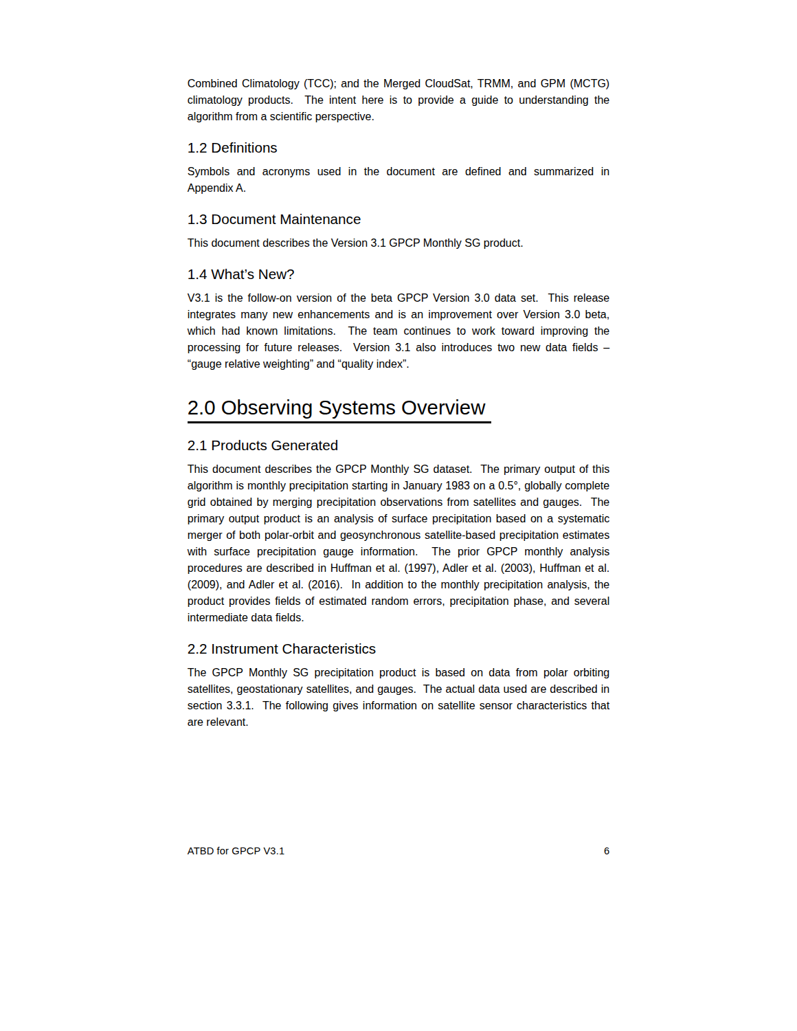Combined Climatology (TCC); and the Merged CloudSat, TRMM, and GPM (MCTG) climatology products. The intent here is to provide a guide to understanding the algorithm from a scientific perspective.
1.2 Definitions
Symbols and acronyms used in the document are defined and summarized in Appendix A.
1.3 Document Maintenance
This document describes the Version 3.1 GPCP Monthly SG product.
1.4 What’s New?
V3.1 is the follow-on version of the beta GPCP Version 3.0 data set. This release integrates many new enhancements and is an improvement over Version 3.0 beta, which had known limitations. The team continues to work toward improving the processing for future releases. Version 3.1 also introduces two new data fields – “gauge relative weighting” and “quality index”.
2.0 Observing Systems Overview
2.1 Products Generated
This document describes the GPCP Monthly SG dataset. The primary output of this algorithm is monthly precipitation starting in January 1983 on a 0.5°, globally complete grid obtained by merging precipitation observations from satellites and gauges. The primary output product is an analysis of surface precipitation based on a systematic merger of both polar-orbit and geosynchronous satellite-based precipitation estimates with surface precipitation gauge information. The prior GPCP monthly analysis procedures are described in Huffman et al. (1997), Adler et al. (2003), Huffman et al. (2009), and Adler et al. (2016). In addition to the monthly precipitation analysis, the product provides fields of estimated random errors, precipitation phase, and several intermediate data fields.
2.2 Instrument Characteristics
The GPCP Monthly SG precipitation product is based on data from polar orbiting satellites, geostationary satellites, and gauges. The actual data used are described in section 3.3.1. The following gives information on satellite sensor characteristics that are relevant.
ATBD for GPCP V3.1
6